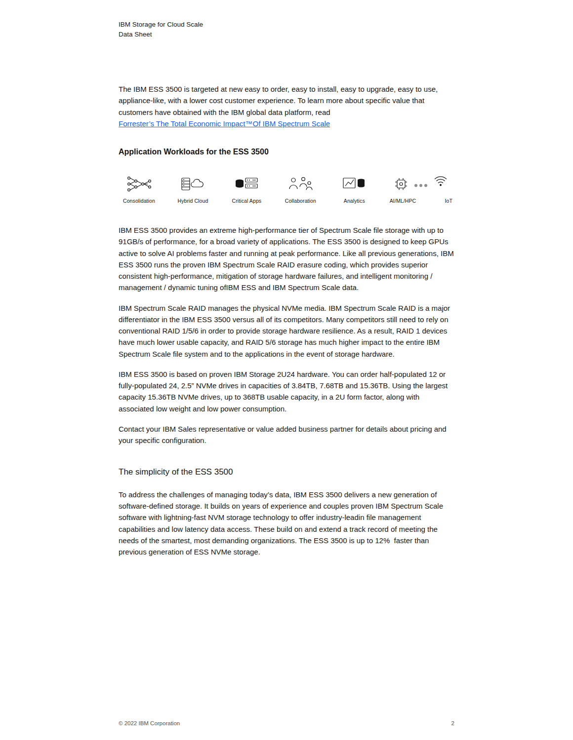IBM Storage for Cloud Scale
Data Sheet
The IBM ESS 3500 is targeted at new easy to order, easy to install, easy to upgrade, easy to use, appliance-like, with a lower cost customer experience. To learn more about specific value that customers have obtained with the IBM global data platform, read
Forrester’s The Total Economic Impact™Of IBM Spectrum Scale
Application Workloads for the ESS 3500
Consolidation
Hybrid Cloud
Critical Apps
Collaboration
Analytics
AI/ML/HPC IoT
IBM ESS 3500 provides an extreme high-performance tier of Spectrum Scale file storage with up to 91GB/s of performance, for a broad variety of applications. The ESS 3500 is designed to keep GPUs active to solve AI problems faster and running at peak performance. Like all previous generations, IBM ESS 3500 runs the proven IBM Spectrum Scale RAID erasure coding, which provides superior consistent high-performance, mitigation of storage hardware failures, and intelligent monitoring / management / dynamic tuning ofIBM ESS and IBM Spectrum Scale data.
IBM Spectrum Scale RAID manages the physical NVMe media. IBM Spectrum Scale RAID is a major differentiator in the IBM ESS 3500 versus all of its competitors. Many competitors still need to rely on conventional RAID 1/5/6 in order to provide storage hardware resilience. As a result, RAID 1 devices have much lower usable capacity, and RAID 5/6 storage has much higher impact to the entire IBM Spectrum Scale file system and to the applications in the event of storage hardware.
IBM ESS 3500 is based on proven IBM Storage 2U24 hardware. You can order half-populated 12 or fully-populated 24, 2.5” NVMe drives in capacities of 3.84TB, 7.68TB and 15.36TB. Using the largest capacity 15.36TB NVMe drives, up to 368TB usable capacity, in a 2U form factor, along with associated low weight and low power consumption.
Contact your IBM Sales representative or value added business partner for details about pricing and your specific configuration.
The simplicity of the ESS 3500
To address the challenges of managing today’s data, IBM ESS 3500 delivers a new generation of software-defined storage. It builds on years of experience and couples proven IBM Spectrum Scale software with lightning-fast NVM storage technology to offer industry-leadin file management capabilities and low latency data access. These build on and extend a track record of meeting the needs of the smartest, most demanding organizations. The ESS 3500 is up to 12% faster than previous generation of ESS NVMe storage.
© 2022 IBM Corporation 2